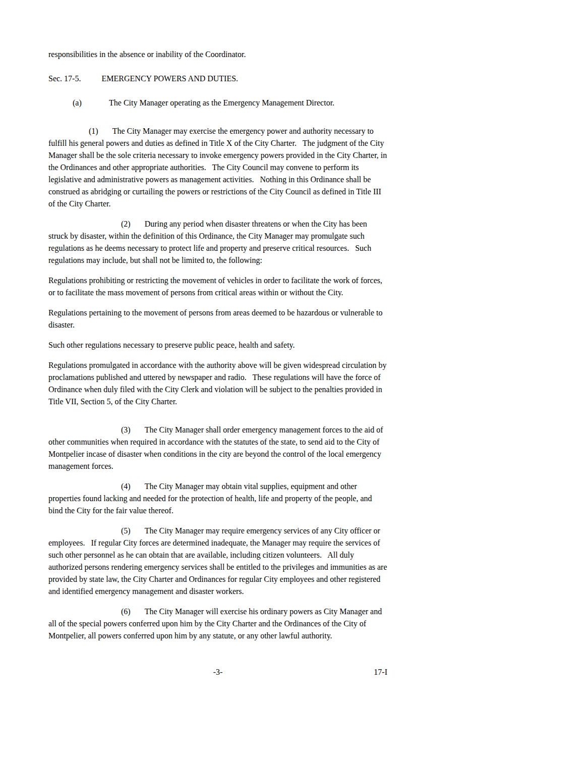responsibilities in the absence or inability of the Coordinator.
Sec. 17-5. EMERGENCY POWERS AND DUTIES.
(a) The City Manager operating as the Emergency Management Director.
(1) The City Manager may exercise the emergency power and authority necessary to fulfill his general powers and duties as defined in Title X of the City Charter. The judgment of the City Manager shall be the sole criteria necessary to invoke emergency powers provided in the City Charter, in the Ordinances and other appropriate authorities. The City Council may convene to perform its legislative and administrative powers as management activities. Nothing in this Ordinance shall be construed as abridging or curtailing the powers or restrictions of the City Council as defined in Title III of the City Charter.
(2) During any period when disaster threatens or when the City has been struck by disaster, within the definition of this Ordinance, the City Manager may promulgate such regulations as he deems necessary to protect life and property and preserve critical resources. Such regulations may include, but shall not be limited to, the following:
Regulations prohibiting or restricting the movement of vehicles in order to facilitate the work of forces, or to facilitate the mass movement of persons from critical areas within or without the City.
Regulations pertaining to the movement of persons from areas deemed to be hazardous or vulnerable to disaster.
Such other regulations necessary to preserve public peace, health and safety.
Regulations promulgated in accordance with the authority above will be given widespread circulation by proclamations published and uttered by newspaper and radio. These regulations will have the force of Ordinance when duly filed with the City Clerk and violation will be subject to the penalties provided in Title VII, Section 5, of the City Charter.
(3) The City Manager shall order emergency management forces to the aid of other communities when required in accordance with the statutes of the state, to send aid to the City of Montpelier incase of disaster when conditions in the city are beyond the control of the local emergency management forces.
(4) The City Manager may obtain vital supplies, equipment and other properties found lacking and needed for the protection of health, life and property of the people, and bind the City for the fair value thereof.
(5) The City Manager may require emergency services of any City officer or employees. If regular City forces are determined inadequate, the Manager may require the services of such other personnel as he can obtain that are available, including citizen volunteers. All duly authorized persons rendering emergency services shall be entitled to the privileges and immunities as are provided by state law, the City Charter and Ordinances for regular City employees and other registered and identified emergency management and disaster workers.
(6) The City Manager will exercise his ordinary powers as City Manager and all of the special powers conferred upon him by the City Charter and the Ordinances of the City of Montpelier, all powers conferred upon him by any statute, or any other lawful authority.
-3-
17-I